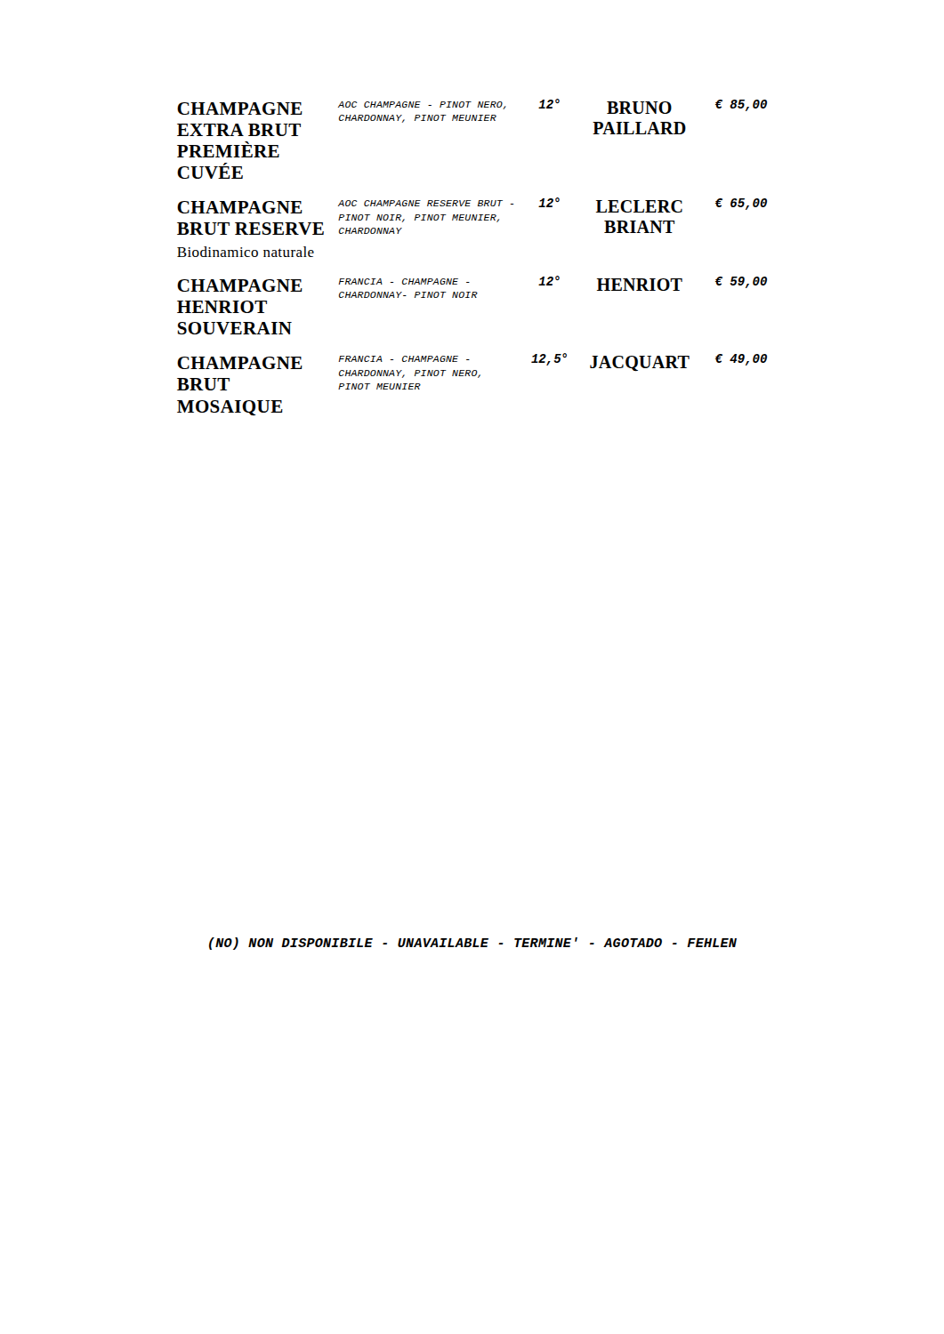| Champagne Extra Brut Première Cuvée | AOC Champagne - Pinot Nero, Chardonnay, Pinot Meunier | 12° | Bruno Paillard | € 85,00 |
| Champagne Brut Reserve Biodinamico naturale | AOC Champagne Reserve Brut - Pinot Noir, Pinot Meunier, Chardonnay | 12° | Leclerc Briant | € 65,00 |
| Champagne Henriot Souverain | Francia - Champagne - Chardonnay- Pinot Noir | 12° | Henriot | € 59,00 |
| Champagne Brut Mosaique | Francia - Champagne - Chardonnay, Pinot Nero, Pinot Meunier | 12,5° | Jacquart | € 49,00 |
(NO) NON DISPONIBILE - UNAVAILABLE - TERMINE' - AGOTADO - FEHLEN